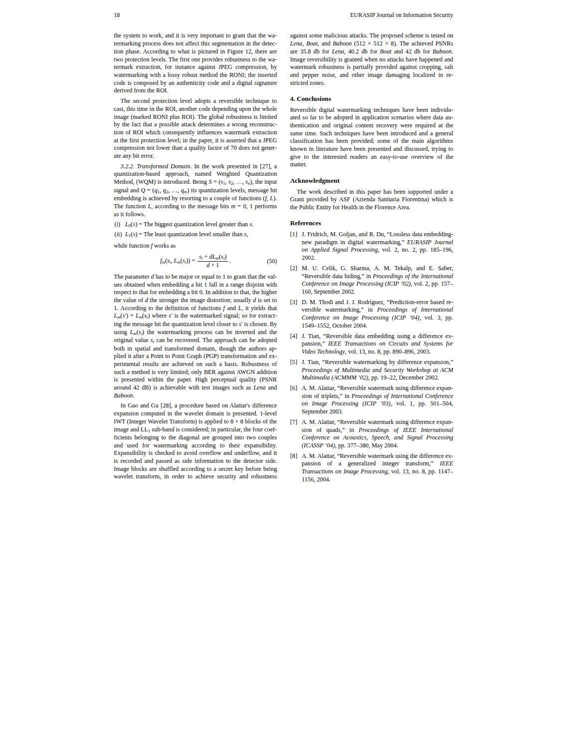18 EURASIP Journal on Information Security
the system to work, and it is very important to grant that the watermarking process does not affect this segmentation in the detection phase. According to what is pictured in Figure 12, there are two protection levels. The first one provides robustness to the watermark extraction, for instance against JPEG compression, by watermarking with a lossy robust method the RONI; the inserted code is composed by an authenticity code and a digital signature derived from the ROI.
The second protection level adopts a reversible technique to cast, this time in the ROI, another code depending upon the whole image (marked RONI plus ROI). The global robustness is limited by the fact that a possible attack determines a wrong reconstruction of ROI which consequently influences watermark extraction at the first protection level; in the paper, it is asserted that a JPEG compression not lower than a quality factor of 70 does not generate any bit error.
3.2.2. Transformed Domain. In the work presented in [27], a quantization-based approach, named Weighted Quantization Method, (WQM) is introduced. Being S = (s1, s2, …, sn), the input signal and Q = (q1, q2, …, qm) its quantization levels, message bit embedding is achieved by resorting to a couple of functions (f, L). The function L, according to the message bits m = 0, 1 performs as it follows.
(i) L0(s) = The biggest quantization level greater than s.
(ii) L1(s) = The least quantization level smaller than s,
while function f works as
fm(si, Lm(si)) = si + dLm(si) d + 1. (50)
The parameter d has to be major or equal to 1 to grant that the values obtained when embedding a bit 1 fall in a range disjoint with respect to that for embedding a bit 0. In addition to that, the higher the value of d the stronger the image distortion; usually d is set to 1. According to the definition of functions f and L, it yields that Lm(s′) = Lm(si) where s′ is the watermarked signal; so for extracting the message bit the quantization level closer to s′ is chosen. By using Lm(si) the watermarking process can be inverted and the original value si can be recovered. The approach can be adopted both in spatial and transformed domain, though the authors applied it after a Point to Point Graph (PGP) transformation and experimental results are achieved on such a basis. Robustness of such a method is very limited; only BER against AWGN addition is presented within the paper. High perceptual quality (PSNR around 42 dB) is achievable with test images such as Lena and Baboon.
In Gao and Gu [28], a procedure based on Alattar's difference expansion computed in the wavelet domain is presented. 1-level IWT (Integer Wavelet Transform) is applied to 8 × 8 blocks of the image and LL1 sub-band is considered; in particular, the four coefficients belonging to the diagonal are grouped into two couples and used for watermarking according to their expansibility. Expansibility is checked to avoid overflow and underflow, and it is recorded and passed as side information to the detector side. Image blocks are shuffled according to a secret key before being wavelet transform, in order to achieve security and robustness against some malicious attacks. The proposed scheme is tested on Lena, Boat, and Baboon (512 × 512 × 8). The achieved PSNRs are 35.8 db for Lena, 40.2 db for Boat and 42 db for Baboon. Image reversibility is granted when no attacks have happened and watermark robustness is partially provided against cropping, salt and pepper noise, and other image damaging localized in restricted zones.
4. Conclusions
Reversible digital watermarking techniques have been individuated so far to be adopted in application scenarios where data authentication and original content recovery were required at the same time. Such techniques have been introduced and a general classification has been provided; some of the main algorithms known in literature have been presented and discussed, trying to give to the interested readers an easy-to-use overview of the matter.
Acknowledgment
The work described in this paper has been supported under a Grant provided by ASF (Azienda Sanitaria Fiorentina) which is the Public Entity for Health in the Florence Area.
References
J. Fridrich, M. Goljan, and R. Du, “Lossless data embedding-new paradigm in digital watermarking,” EURASIP Journal on Applied Signal Processing, vol. 2, no. 2, pp. 185–196, 2002.
M. U. Celik, G. Sharma, A. M. Tekalp, and E. Saber, “Reversible data hiding,” in Proceedings of the International Conference on Image Processing (ICIP ’02), vol. 2, pp. 157–160, September 2002.
D. M. Thodi and J. J. Rodríguez, “Prediction-error based reversible watermarking,” in Proceedings of International Conference on Image Processing (ICIP ’04), vol. 3, pp. 1549–1552, October 2004.
J. Tian, “Reversible data embedding using a difference expansion,” IEEE Transactions on Circuits and Systems for Video Technology, vol. 13, no. 8, pp. 890–896, 2003.
J. Tian, “Reversible watermarking by difference expansion,” Proceedings of Multimedia and Security Workshop at ACM Multimedia (ACMMM ’02), pp. 19–22, December 2002.
A. M. Alattar, “Reversible watermark using difference expansion of triplets,” in Proceedings of International Conference on Image Processing (ICIP ’03), vol. 1, pp. 501–504, September 2003.
A. M. Alattar, “Reversible watermark using difference expansion of quads,” in Proceedings of IEEE International Conference on Acoustics, Speech, and Signal Processing (ICASSP ’04), pp. 377–380, May 2004.
A. M. Alattar, “Reversible watermark using the difference expansion of a generalized integer transform,” IEEE Transactions on Image Processing, vol. 13, no. 8, pp. 1147–1156, 2004.